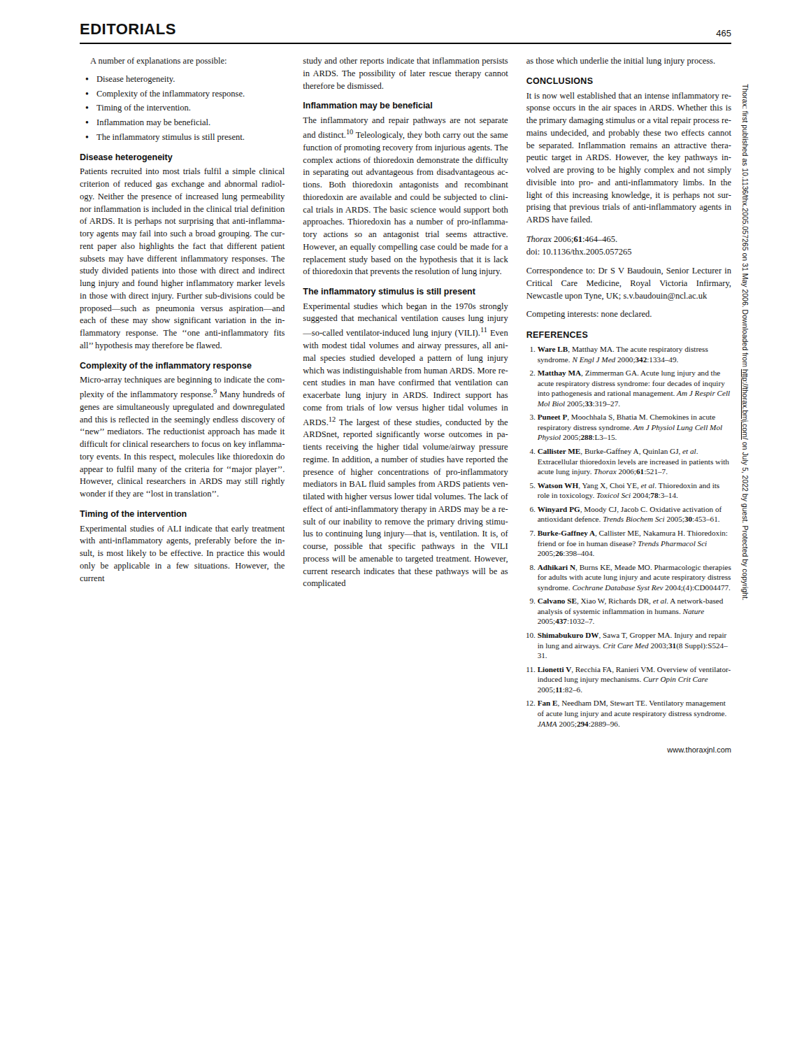EDITORIALS
465
Thorax: first published as 10.1136/thx.2005.057265 on 31 May 2006. Downloaded from http://thorax.bmj.com/ on July 5, 2022 by guest. Protected by copyright.
A number of explanations are possible:
Disease heterogeneity.
Complexity of the inflammatory response.
Timing of the intervention.
Inflammation may be beneficial.
The inflammatory stimulus is still present.
Disease heterogeneity
Patients recruited into most trials fulfil a simple clinical criterion of reduced gas exchange and abnormal radiology. Neither the presence of increased lung permeability nor inflammation is included in the clinical trial definition of ARDS. It is perhaps not surprising that anti-inflammatory agents may fail into such a broad grouping. The current paper also highlights the fact that different patient subsets may have different inflammatory responses. The study divided patients into those with direct and indirect lung injury and found higher inflammatory marker levels in those with direct injury. Further sub-divisions could be proposed—such as pneumonia versus aspiration—and each of these may show significant variation in the inflammatory response. The ‘‘one anti-inflammatory fits all’’ hypothesis may therefore be flawed.
Complexity of the inflammatory response
Micro-array techniques are beginning to indicate the complexity of the inflammatory response.9 Many hundreds of genes are simultaneously upregulated and downregulated and this is reflected in the seemingly endless discovery of ‘‘new’’ mediators. The reductionist approach has made it difficult for clinical researchers to focus on key inflammatory events. In this respect, molecules like thioredoxin do appear to fulfil many of the criteria for ‘‘major player’’. However, clinical researchers in ARDS may still rightly wonder if they are ‘‘lost in translation’’.
Timing of the intervention
Experimental studies of ALI indicate that early treatment with anti-inflammatory agents, preferably before the insult, is most likely to be effective. In practice this would only be applicable in a few situations. However, the current
study and other reports indicate that inflammation persists in ARDS. The possibility of later rescue therapy cannot therefore be dismissed.
Inflammation may be beneficial
The inflammatory and repair pathways are not separate and distinct.10 Teleologicaly, they both carry out the same function of promoting recovery from injurious agents. The complex actions of thioredoxin demonstrate the difficulty in separating out advantageous from disadvantageous actions. Both thioredoxin antagonists and recombinant thioredoxin are available and could be subjected to clinical trials in ARDS. The basic science would support both approaches. Thioredoxin has a number of pro-inflammatory actions so an antagonist trial seems attractive. However, an equally compelling case could be made for a replacement study based on the hypothesis that it is lack of thioredoxin that prevents the resolution of lung injury.
The inflammatory stimulus is still present
Experimental studies which began in the 1970s strongly suggested that mechanical ventilation causes lung injury—so-called ventilator-induced lung injury (VILI).11 Even with modest tidal volumes and airway pressures, all animal species studied developed a pattern of lung injury which was indistinguishable from human ARDS. More recent studies in man have confirmed that ventilation can exacerbate lung injury in ARDS. Indirect support has come from trials of low versus higher tidal volumes in ARDS.12 The largest of these studies, conducted by the ARDSnet, reported significantly worse outcomes in patients receiving the higher tidal volume/airway pressure regime. In addition, a number of studies have reported the presence of higher concentrations of pro-inflammatory mediators in BAL fluid samples from ARDS patients ventilated with higher versus lower tidal volumes. The lack of effect of anti-inflammatory therapy in ARDS may be a result of our inability to remove the primary driving stimulus to continuing lung injury—that is, ventilation. It is, of course, possible that specific pathways in the VILI process will be amenable to targeted treatment. However, current research indicates that these pathways will be as complicated
as those which underlie the initial lung injury process.
Conclusions
It is now well established that an intense inflammatory response occurs in the air spaces in ARDS. Whether this is the primary damaging stimulus or a vital repair process remains undecided, and probably these two effects cannot be separated. Inflammation remains an attractive therapeutic target in ARDS. However, the key pathways involved are proving to be highly complex and not simply divisible into pro- and anti-inflammatory limbs. In the light of this increasing knowledge, it is perhaps not surprising that previous trials of anti-inflammatory agents in ARDS have failed.
Thorax 2006;61:464–465.
doi: 10.1136/thx.2005.057265
Correspondence to: Dr S V Baudouin, Senior Lecturer in Critical Care Medicine, Royal Victoria Infirmary, Newcastle upon Tyne, UK; s.v.baudouin@ncl.ac.uk
Competing interests: none declared.
References
Ware LB, Matthay MA. The acute respiratory distress syndrome. N Engl J Med 2000;342:1334–49.
Matthay MA, Zimmerman GA. Acute lung injury and the acute respiratory distress syndrome: four decades of inquiry into pathogenesis and rational management. Am J Respir Cell Mol Biol 2005;33:319–27.
Puneet P, Moochhala S, Bhatia M. Chemokines in acute respiratory distress syndrome. Am J Physiol Lung Cell Mol Physiol 2005;288:L3–15.
Callister ME, Burke-Gaffney A, Quinlan GJ, et al. Extracellular thioredoxin levels are increased in patients with acute lung injury. Thorax 2006;61:521–7.
Watson WH, Yang X, Choi YE, et al. Thioredoxin and its role in toxicology. Toxicol Sci 2004;78:3–14.
Winyard PG, Moody CJ, Jacob C. Oxidative activation of antioxidant defence. Trends Biochem Sci 2005;30:453–61.
Burke-Gaffney A, Callister ME, Nakamura H. Thioredoxin: friend or foe in human disease? Trends Pharmacol Sci 2005;26:398–404.
Adhikari N, Burns KE, Meade MO. Pharmacologic therapies for adults with acute lung injury and acute respiratory distress syndrome. Cochrane Database Syst Rev 2004;(4):CD004477.
Calvano SE, Xiao W, Richards DR, et al. A network-based analysis of systemic inflammation in humans. Nature 2005;437:1032–7.
Shimabukuro DW, Sawa T, Gropper MA. Injury and repair in lung and airways. Crit Care Med 2003;31(8 Suppl):S524–31.
Lionetti V, Recchia FA, Ranieri VM. Overview of ventilator-induced lung injury mechanisms. Curr Opin Crit Care 2005;11:82–6.
Fan E, Needham DM, Stewart TE. Ventilatory management of acute lung injury and acute respiratory distress syndrome. JAMA 2005;294:2889–96.
www.thoraxjnl.com